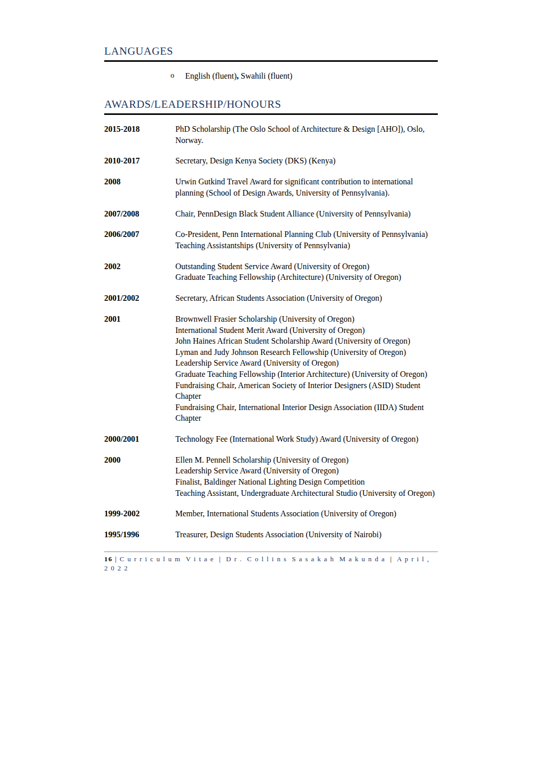LANGUAGES
English (fluent), Swahili (fluent)
AWARDS/LEADERSHIP/HONOURS
| 2015-2018 | PhD Scholarship (The Oslo School of Architecture & Design [AHO]), Oslo, Norway. |
| 2010-2017 | Secretary, Design Kenya Society (DKS) (Kenya) |
| 2008 | Urwin Gutkind Travel Award for significant contribution to international planning (School of Design Awards, University of Pennsylvania). |
| 2007/2008 | Chair, PennDesign Black Student Alliance (University of Pennsylvania) |
| 2006/2007 | Co-President, Penn International Planning Club (University of Pennsylvania) Teaching Assistantships (University of Pennsylvania) |
| 2002 | Outstanding Student Service Award (University of Oregon) Graduate Teaching Fellowship (Architecture) (University of Oregon) |
| 2001/2002 | Secretary, African Students Association (University of Oregon) |
| 2001 | Brownwell Frasier Scholarship (University of Oregon) International Student Merit Award (University of Oregon) John Haines African Student Scholarship Award (University of Oregon) Lyman and Judy Johnson Research Fellowship (University of Oregon) Leadership Service Award (University of Oregon) Graduate Teaching Fellowship (Interior Architecture) (University of Oregon) Fundraising Chair, American Society of Interior Designers (ASID) Student Chapter Fundraising Chair, International Interior Design Association (IIDA) Student Chapter |
| 2000/2001 | Technology Fee (International Work Study) Award (University of Oregon) |
| 2000 | Ellen M. Pennell Scholarship (University of Oregon) Leadership Service Award (University of Oregon) Finalist, Baldinger National Lighting Design Competition Teaching Assistant, Undergraduate Architectural Studio (University of Oregon) |
| 1999-2002 | Member, International Students Association (University of Oregon) |
| 1995/1996 | Treasurer, Design Students Association (University of Nairobi) |
16 | C u r r i c u l u m V i t a e | D r . C o l l i n s S a s a k a h M a k u n d a | A p r i l , 2 0 2 2